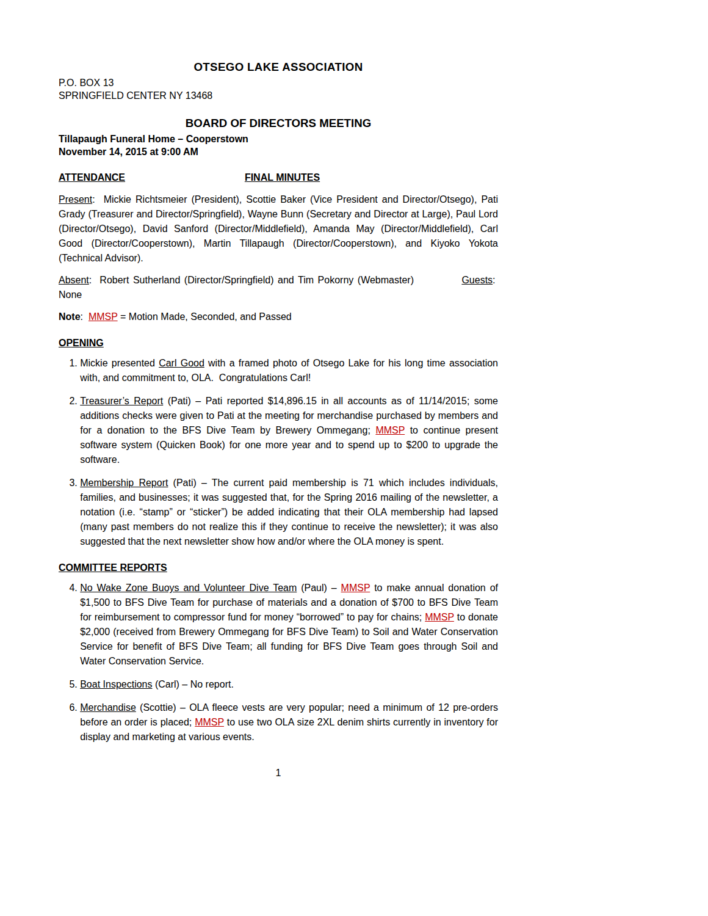OTSEGO LAKE ASSOCIATION
P.O. BOX 13
SPRINGFIELD CENTER NY 13468
BOARD OF DIRECTORS MEETING
Tillapaugh Funeral Home – Cooperstown
November 14, 2015 at 9:00 AM
ATTENDANCE FINAL MINUTES
Present: Mickie Richtsmeier (President), Scottie Baker (Vice President and Director/Otsego), Pati Grady (Treasurer and Director/Springfield), Wayne Bunn (Secretary and Director at Large), Paul Lord (Director/Otsego), David Sanford (Director/Middlefield), Amanda May (Director/Middlefield), Carl Good (Director/Cooperstown), Martin Tillapaugh (Director/Cooperstown), and Kiyoko Yokota (Technical Advisor).
Absent: Robert Sutherland (Director/Springfield) and Tim Pokorny (Webmaster) Guests: None
Note: MMSP = Motion Made, Seconded, and Passed
OPENING
Mickie presented Carl Good with a framed photo of Otsego Lake for his long time association with, and commitment to, OLA. Congratulations Carl!
Treasurer’s Report (Pati) – Pati reported $14,896.15 in all accounts as of 11/14/2015; some additions checks were given to Pati at the meeting for merchandise purchased by members and for a donation to the BFS Dive Team by Brewery Ommegang; MMSP to continue present software system (Quicken Book) for one more year and to spend up to $200 to upgrade the software.
Membership Report (Pati) – The current paid membership is 71 which includes individuals, families, and businesses; it was suggested that, for the Spring 2016 mailing of the newsletter, a notation (i.e. “stamp” or “sticker”) be added indicating that their OLA membership had lapsed (many past members do not realize this if they continue to receive the newsletter); it was also suggested that the next newsletter show how and/or where the OLA money is spent.
COMMITTEE REPORTS
No Wake Zone Buoys and Volunteer Dive Team (Paul) – MMSP to make annual donation of $1,500 to BFS Dive Team for purchase of materials and a donation of $700 to BFS Dive Team for reimbursement to compressor fund for money “borrowed” to pay for chains; MMSP to donate $2,000 (received from Brewery Ommegang for BFS Dive Team) to Soil and Water Conservation Service for benefit of BFS Dive Team; all funding for BFS Dive Team goes through Soil and Water Conservation Service.
Boat Inspections (Carl) – No report.
Merchandise (Scottie) – OLA fleece vests are very popular; need a minimum of 12 pre-orders before an order is placed; MMSP to use two OLA size 2XL denim shirts currently in inventory for display and marketing at various events.
1